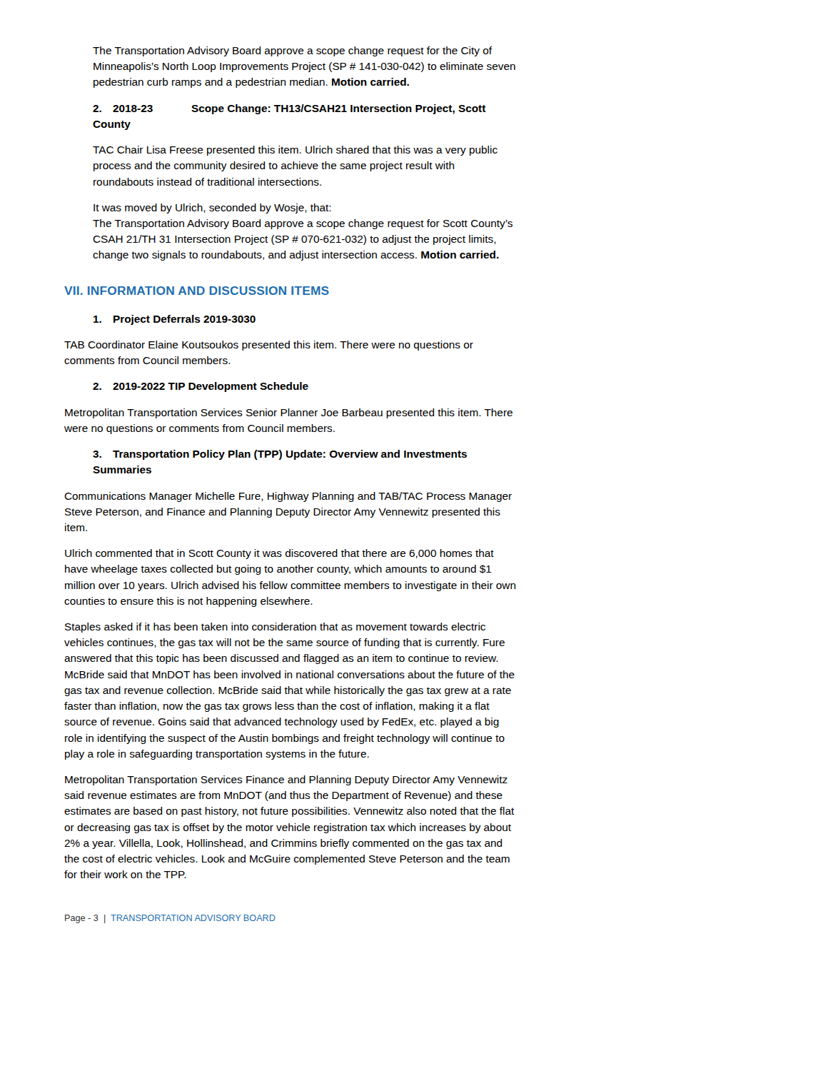The Transportation Advisory Board approve a scope change request for the City of Minneapolis’s North Loop Improvements Project (SP # 141-030-042) to eliminate seven pedestrian curb ramps and a pedestrian median. Motion carried.
2. 2018-23 Scope Change: TH13/CSAH21 Intersection Project, Scott County
TAC Chair Lisa Freese presented this item. Ulrich shared that this was a very public process and the community desired to achieve the same project result with roundabouts instead of traditional intersections.
It was moved by Ulrich, seconded by Wosje, that:
The Transportation Advisory Board approve a scope change request for Scott County’s CSAH 21/TH 31 Intersection Project (SP # 070-621-032) to adjust the project limits, change two signals to roundabouts, and adjust intersection access. Motion carried.
VII. INFORMATION AND DISCUSSION ITEMS
1. Project Deferrals 2019-3030
TAB Coordinator Elaine Koutsoukos presented this item. There were no questions or comments from Council members.
2. 2019-2022 TIP Development Schedule
Metropolitan Transportation Services Senior Planner Joe Barbeau presented this item. There were no questions or comments from Council members.
3. Transportation Policy Plan (TPP) Update: Overview and Investments Summaries
Communications Manager Michelle Fure, Highway Planning and TAB/TAC Process Manager Steve Peterson, and Finance and Planning Deputy Director Amy Vennewitz presented this item.
Ulrich commented that in Scott County it was discovered that there are 6,000 homes that have wheelage taxes collected but going to another county, which amounts to around $1 million over 10 years. Ulrich advised his fellow committee members to investigate in their own counties to ensure this is not happening elsewhere.
Staples asked if it has been taken into consideration that as movement towards electric vehicles continues, the gas tax will not be the same source of funding that is currently. Fure answered that this topic has been discussed and flagged as an item to continue to review. McBride said that MnDOT has been involved in national conversations about the future of the gas tax and revenue collection. McBride said that while historically the gas tax grew at a rate faster than inflation, now the gas tax grows less than the cost of inflation, making it a flat source of revenue. Goins said that advanced technology used by FedEx, etc. played a big role in identifying the suspect of the Austin bombings and freight technology will continue to play a role in safeguarding transportation systems in the future.
Metropolitan Transportation Services Finance and Planning Deputy Director Amy Vennewitz said revenue estimates are from MnDOT (and thus the Department of Revenue) and these estimates are based on past history, not future possibilities. Vennewitz also noted that the flat or decreasing gas tax is offset by the motor vehicle registration tax which increases by about 2% a year. Villella, Look, Hollinshead, and Crimmins briefly commented on the gas tax and the cost of electric vehicles. Look and McGuire complemented Steve Peterson and the team for their work on the TPP.
Page - 3 | TRANSPORTATION ADVISORY BOARD